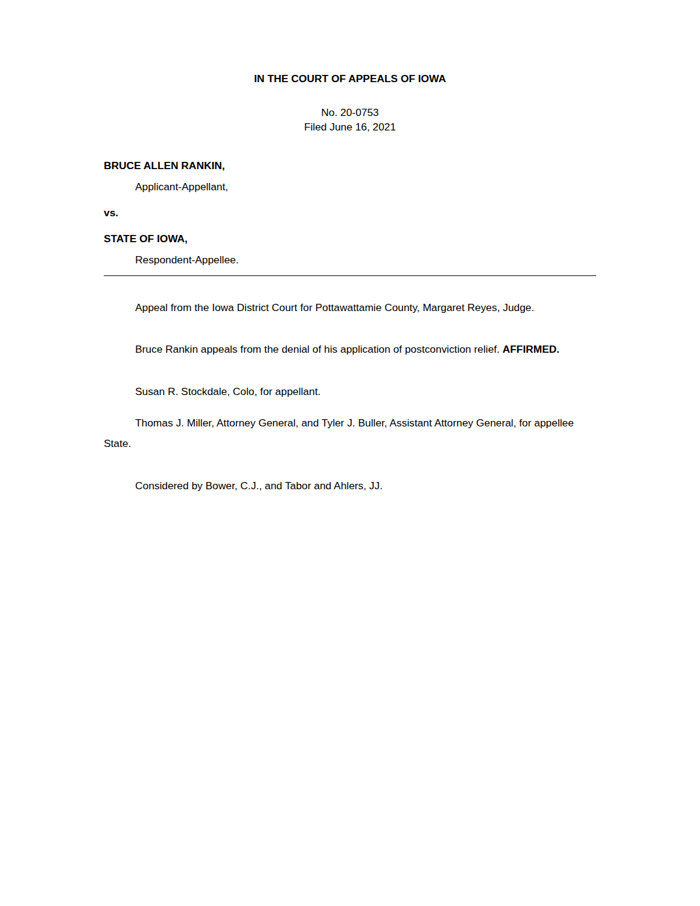IN THE COURT OF APPEALS OF IOWA
No. 20-0753
Filed June 16, 2021
BRUCE ALLEN RANKIN,
Applicant-Appellant,
vs.
STATE OF IOWA,
Respondent-Appellee.
Appeal from the Iowa District Court for Pottawattamie County, Margaret Reyes, Judge.
Bruce Rankin appeals from the denial of his application of postconviction relief. AFFIRMED.
Susan R. Stockdale, Colo, for appellant.
Thomas J. Miller, Attorney General, and Tyler J. Buller, Assistant Attorney General, for appellee State.
Considered by Bower, C.J., and Tabor and Ahlers, JJ.